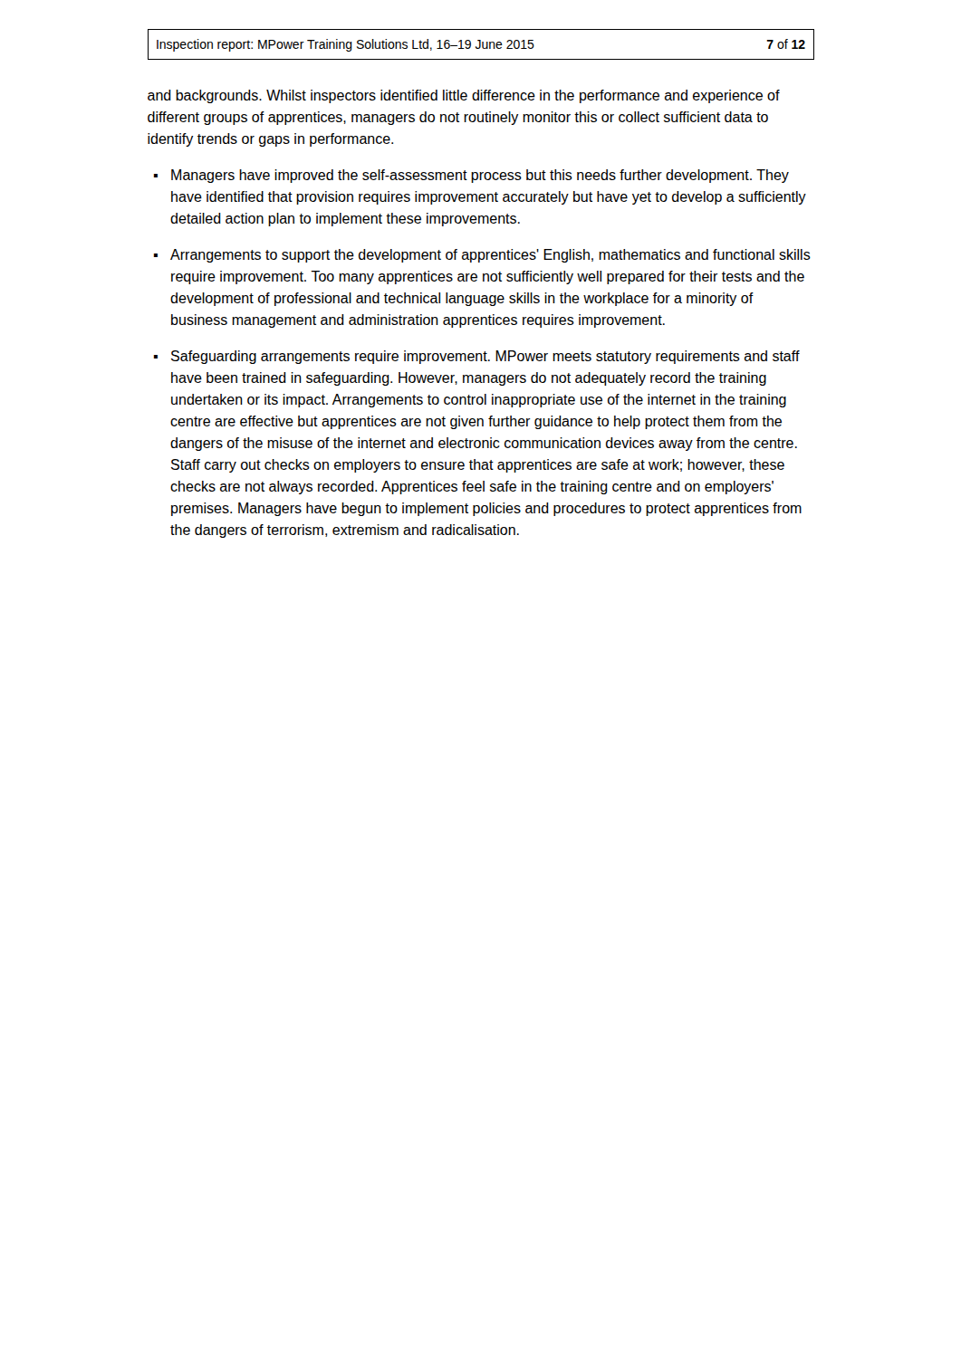Inspection report: MPower Training Solutions Ltd, 16–19 June 2015 7 of 12
and backgrounds. Whilst inspectors identified little difference in the performance and experience of different groups of apprentices, managers do not routinely monitor this or collect sufficient data to identify trends or gaps in performance.
Managers have improved the self-assessment process but this needs further development. They have identified that provision requires improvement accurately but have yet to develop a sufficiently detailed action plan to implement these improvements.
Arrangements to support the development of apprentices' English, mathematics and functional skills require improvement. Too many apprentices are not sufficiently well prepared for their tests and the development of professional and technical language skills in the workplace for a minority of business management and administration apprentices requires improvement.
Safeguarding arrangements require improvement. MPower meets statutory requirements and staff have been trained in safeguarding. However, managers do not adequately record the training undertaken or its impact. Arrangements to control inappropriate use of the internet in the training centre are effective but apprentices are not given further guidance to help protect them from the dangers of the misuse of the internet and electronic communication devices away from the centre. Staff carry out checks on employers to ensure that apprentices are safe at work; however, these checks are not always recorded. Apprentices feel safe in the training centre and on employers' premises. Managers have begun to implement policies and procedures to protect apprentices from the dangers of terrorism, extremism and radicalisation.